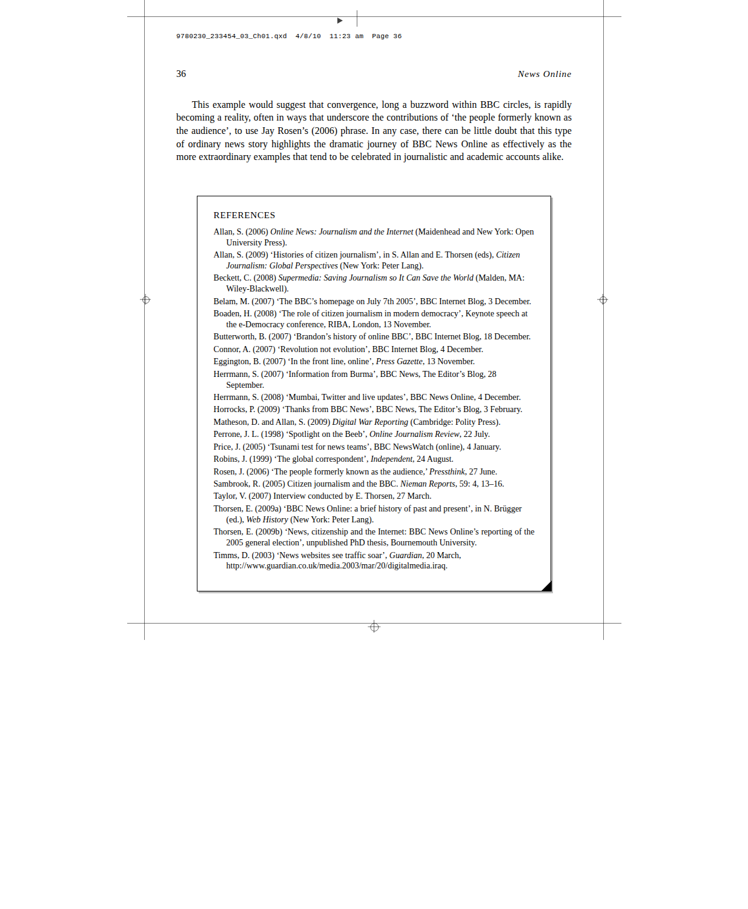9780230_233454_03_Ch01.qxd 4/8/10 11:23 am Page 36
36 News Online
This example would suggest that convergence, long a buzzword within BBC circles, is rapidly becoming a reality, often in ways that underscore the contributions of ‘the people formerly known as the audience’, to use Jay Rosen’s (2006) phrase. In any case, there can be little doubt that this type of ordinary news story highlights the dramatic journey of BBC News Online as effectively as the more extraordinary examples that tend to be celebrated in journalistic and academic accounts alike.
REFERENCES
Allan, S. (2006) Online News: Journalism and the Internet (Maidenhead and New York: Open University Press).
Allan, S. (2009) ‘Histories of citizen journalism’, in S. Allan and E. Thorsen (eds), Citizen Journalism: Global Perspectives (New York: Peter Lang).
Beckett, C. (2008) Supermedia: Saving Journalism so It Can Save the World (Malden, MA: Wiley-Blackwell).
Belam, M. (2007) ‘The BBC’s homepage on July 7th 2005’, BBC Internet Blog, 3 December.
Boaden, H. (2008) ‘The role of citizen journalism in modern democracy’, Keynote speech at the e-Democracy conference, RIBA, London, 13 November.
Butterworth, B. (2007) ‘Brandon’s history of online BBC’, BBC Internet Blog, 18 December.
Connor, A. (2007) ‘Revolution not evolution’, BBC Internet Blog, 4 December.
Eggington, B. (2007) ‘In the front line, online’, Press Gazette, 13 November.
Herrmann, S. (2007) ‘Information from Burma’, BBC News, The Editor’s Blog, 28 September.
Herrmann, S. (2008) ‘Mumbai, Twitter and live updates’, BBC News Online, 4 December.
Horrocks, P. (2009) ‘Thanks from BBC News’, BBC News, The Editor’s Blog, 3 February.
Matheson, D. and Allan, S. (2009) Digital War Reporting (Cambridge: Polity Press).
Perrone, J. L. (1998) ‘Spotlight on the Beeb’, Online Journalism Review, 22 July.
Price, J. (2005) ‘Tsunami test for news teams’, BBC NewsWatch (online), 4 January.
Robins, J. (1999) ‘The global correspondent’, Independent, 24 August.
Rosen, J. (2006) ‘The people formerly known as the audience,’ Pressthink, 27 June.
Sambrook, R. (2005) Citizen journalism and the BBC. Nieman Reports, 59: 4, 13–16.
Taylor, V. (2007) Interview conducted by E. Thorsen, 27 March.
Thorsen, E. (2009a) ‘BBC News Online: a brief history of past and present’, in N. Brügger (ed.), Web History (New York: Peter Lang).
Thorsen, E. (2009b) ‘News, citizenship and the Internet: BBC News Online’s reporting of the 2005 general election’, unpublished PhD thesis, Bournemouth University.
Timms, D. (2003) ‘News websites see traffic soar’, Guardian, 20 March, http://www.guardian.co.uk/media.2003/mar/20/digitalmedia.iraq.